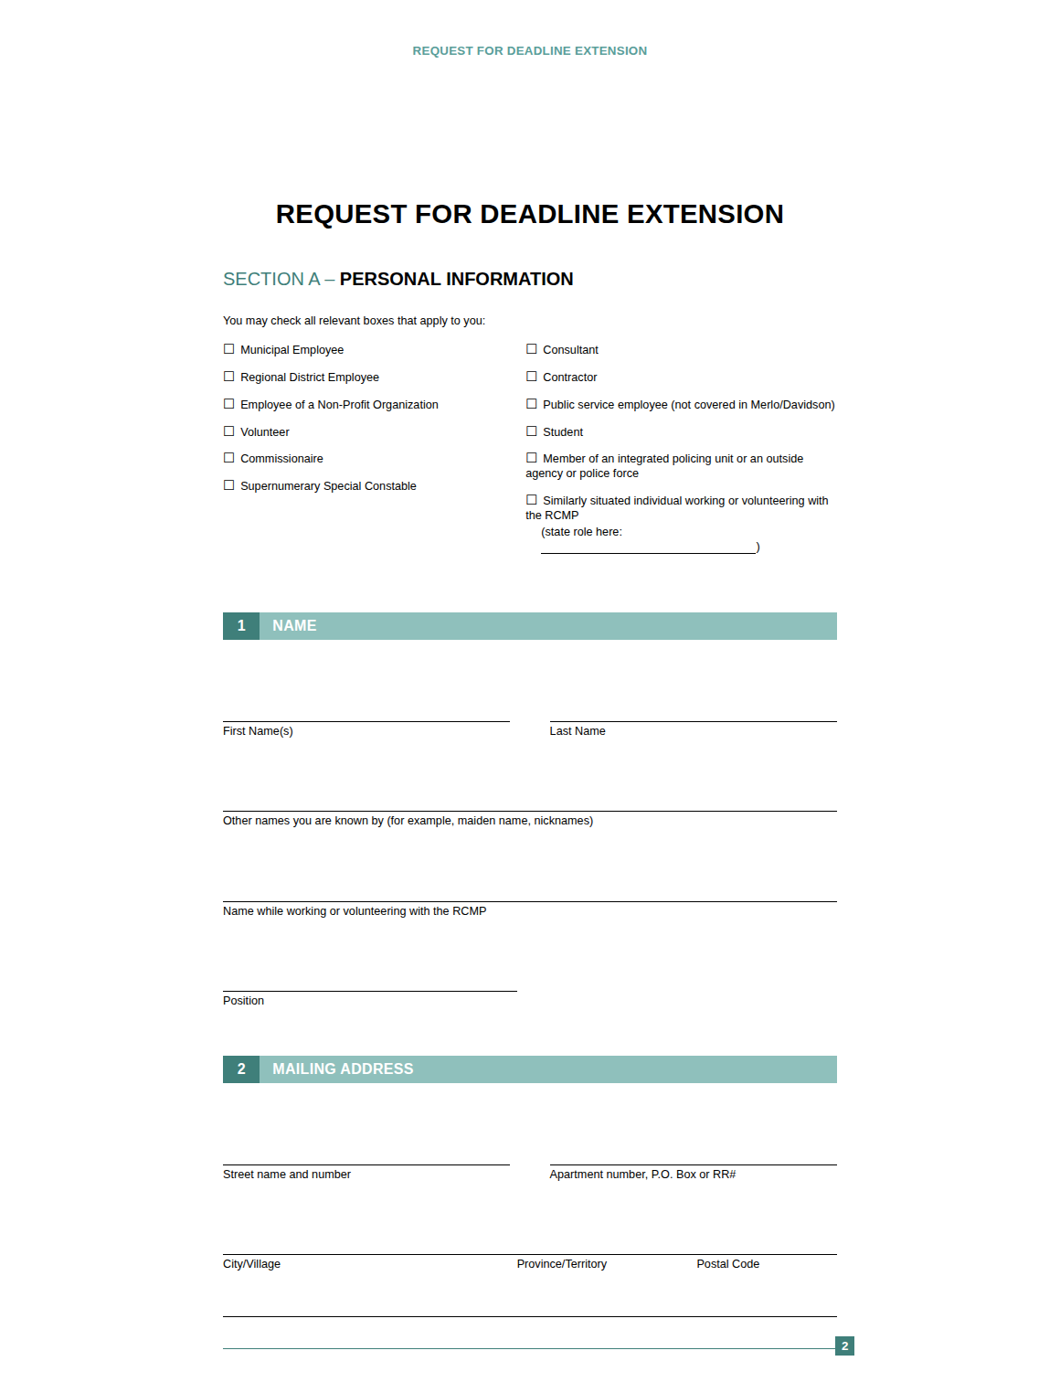REQUEST FOR DEADLINE EXTENSION
REQUEST FOR DEADLINE EXTENSION
SECTION A – PERSONAL INFORMATION
You may check all relevant boxes that apply to you:
☐Municipal Employee
☐Regional District Employee
☐Employee of a Non-Profit Organization
☐Volunteer
☐Commissionaire
☐Supernumerary Special Constable
☐Consultant
☐Contractor
☐Public service employee (not covered in Merlo/Davidson)
☐Student
☐Member of an integrated policing unit or an outside agency or police force
☐Similarly situated individual working or volunteering with the RCMP (state role here: )
1
NAME
First Name(s)
Last Name
Other names you are known by (for example, maiden name, nicknames)
Name while working or volunteering with the RCMP
Position
2
MAILING ADDRESS
Street name and number
Apartment number, P.O. Box or RR#
City/Village
Province/Territory
Postal Code
2